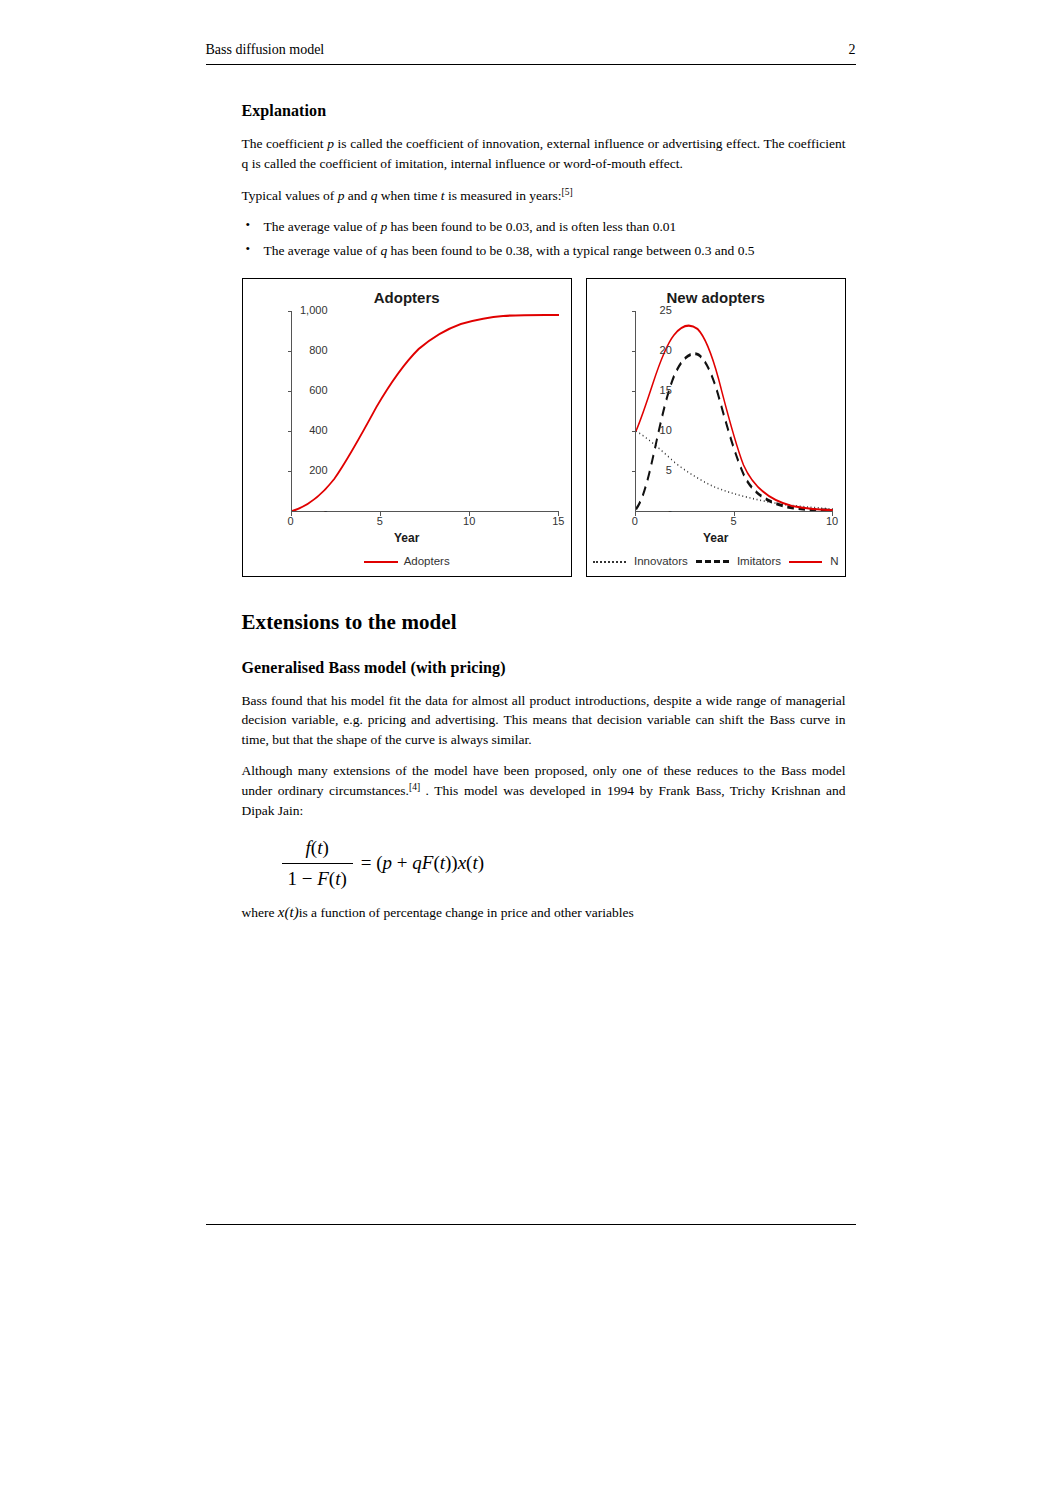Bass diffusion model 2
Explanation
The coefficient p is called the coefficient of innovation, external influence or advertising effect. The coefficient q is called the coefficient of imitation, internal influence or word-of-mouth effect.
Typical values of p and q when time t is measured in years:[5]
The average value of p has been found to be 0.03, and is often less than 0.01
The average value of q has been found to be 0.38, with a typical range between 0.3 and 0.5
Adopters
1,000 800 600 400 200 -
0 5 10 15
Year
Adopters
New adopters
25 20 15 10 5 -
0 5 10
Year
Innovators Imitators N
Extensions to the model
Generalised Bass model (with pricing)
Bass found that his model fit the data for almost all product introductions, despite a wide range of managerial decision variable, e.g. pricing and advertising. This means that decision variable can shift the Bass curve in time, but that the shape of the curve is always similar.
Although many extensions of the model have been proposed, only one of these reduces to the Bass model under ordinary circumstances.[4] . This model was developed in 1994 by Frank Bass, Trichy Krishnan and Dipak Jain:
f(t) 1 − F(t) = (p + qF(t))x(t)
where x(t) is a function of percentage change in price and other variables